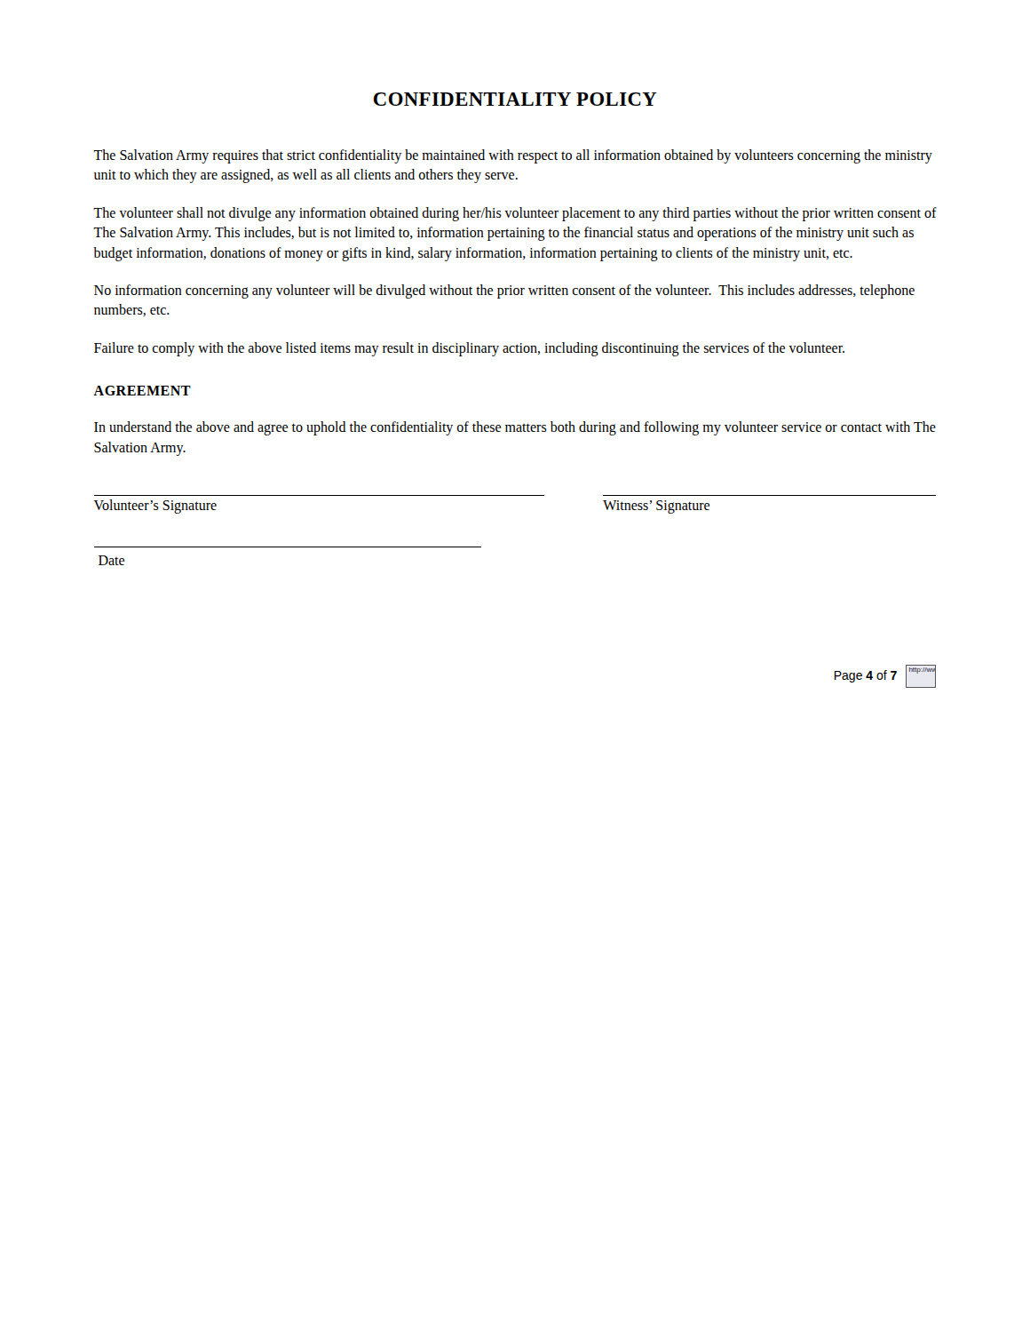CONFIDENTIALITY POLICY
The Salvation Army requires that strict confidentiality be maintained with respect to all information obtained by volunteers concerning the ministry unit to which they are assigned, as well as all clients and others they serve.
The volunteer shall not divulge any information obtained during her/his volunteer placement to any third parties without the prior written consent of The Salvation Army. This includes, but is not limited to, information pertaining to the financial status and operations of the ministry unit such as budget information, donations of money or gifts in kind, salary information, information pertaining to clients of the ministry unit, etc.
No information concerning any volunteer will be divulged without the prior written consent of the volunteer. This includes addresses, telephone numbers, etc.
Failure to comply with the above listed items may result in disciplinary action, including discontinuing the services of the volunteer.
AGREEMENT
In understand the above and agree to uphold the confidentiality of these matters both during and following my volunteer service or contact with The Salvation Army.
| Volunteer’s Signature | | Witness’ Signature |
Date
Page 4 of 7 http://www